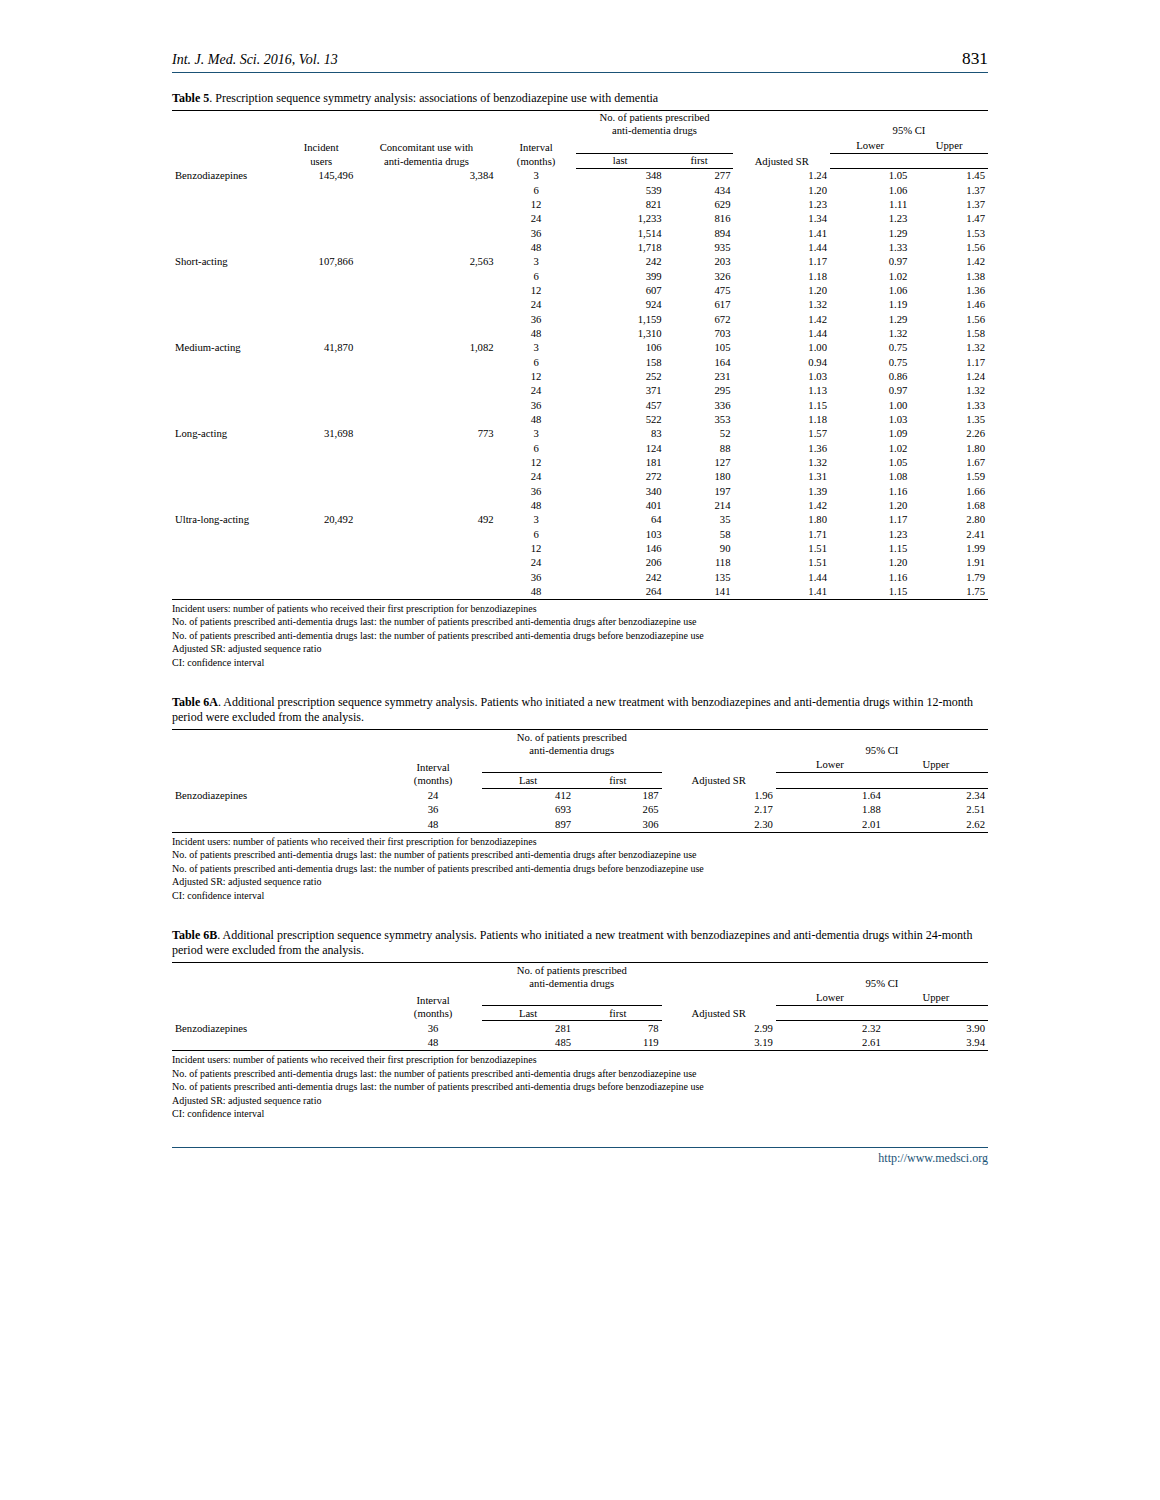Int. J. Med. Sci. 2016, Vol. 13
831
Table 5. Prescription sequence symmetry analysis: associations of benzodiazepine use with dementia
| | Incident users | Concomitant use with anti-dementia drugs | Interval (months) | No. of patients prescribed anti-dementia drugs | Adjusted SR | 95% CI |
| --- | --- | --- | --- | --- | --- | --- |
| | Lower | Upper |
| last | first | | |
| Benzodiazepines | 145,496 | 3,384 | 3 | 348 | 277 | 1.24 | 1.05 | 1.45 |
| | | | 6 | 539 | 434 | 1.20 | 1.06 | 1.37 |
| | | | 12 | 821 | 629 | 1.23 | 1.11 | 1.37 |
| | | | 24 | 1,233 | 816 | 1.34 | 1.23 | 1.47 |
| | | | 36 | 1,514 | 894 | 1.41 | 1.29 | 1.53 |
| | | | 48 | 1,718 | 935 | 1.44 | 1.33 | 1.56 |
| Short-acting | 107,866 | 2,563 | 3 | 242 | 203 | 1.17 | 0.97 | 1.42 |
| | | | 6 | 399 | 326 | 1.18 | 1.02 | 1.38 |
| | | | 12 | 607 | 475 | 1.20 | 1.06 | 1.36 |
| | | | 24 | 924 | 617 | 1.32 | 1.19 | 1.46 |
| | | | 36 | 1,159 | 672 | 1.42 | 1.29 | 1.56 |
| | | | 48 | 1,310 | 703 | 1.44 | 1.32 | 1.58 |
| Medium-acting | 41,870 | 1,082 | 3 | 106 | 105 | 1.00 | 0.75 | 1.32 |
| | | | 6 | 158 | 164 | 0.94 | 0.75 | 1.17 |
| | | | 12 | 252 | 231 | 1.03 | 0.86 | 1.24 |
| | | | 24 | 371 | 295 | 1.13 | 0.97 | 1.32 |
| | | | 36 | 457 | 336 | 1.15 | 1.00 | 1.33 |
| | | | 48 | 522 | 353 | 1.18 | 1.03 | 1.35 |
| Long-acting | 31,698 | 773 | 3 | 83 | 52 | 1.57 | 1.09 | 2.26 |
| | | | 6 | 124 | 88 | 1.36 | 1.02 | 1.80 |
| | | | 12 | 181 | 127 | 1.32 | 1.05 | 1.67 |
| | | | 24 | 272 | 180 | 1.31 | 1.08 | 1.59 |
| | | | 36 | 340 | 197 | 1.39 | 1.16 | 1.66 |
| | | | 48 | 401 | 214 | 1.42 | 1.20 | 1.68 |
| Ultra-long-acting | 20,492 | 492 | 3 | 64 | 35 | 1.80 | 1.17 | 2.80 |
| | | | 6 | 103 | 58 | 1.71 | 1.23 | 2.41 |
| | | | 12 | 146 | 90 | 1.51 | 1.15 | 1.99 |
| | | | 24 | 206 | 118 | 1.51 | 1.20 | 1.91 |
| | | | 36 | 242 | 135 | 1.44 | 1.16 | 1.79 |
| | | | 48 | 264 | 141 | 1.41 | 1.15 | 1.75 |
Incident users: number of patients who received their first prescription for benzodiazepines
No. of patients prescribed anti-dementia drugs last: the number of patients prescribed anti-dementia drugs after benzodiazepine use
No. of patients prescribed anti-dementia drugs last: the number of patients prescribed anti-dementia drugs before benzodiazepine use
Adjusted SR: adjusted sequence ratio
CI: confidence interval
Table 6A. Additional prescription sequence symmetry analysis. Patients who initiated a new treatment with benzodiazepines and anti-dementia drugs within 12-month period were excluded from the analysis.
| | Interval (months) | No. of patients prescribed anti-dementia drugs | Adjusted SR | 95% CI |
| --- | --- | --- | --- | --- |
| | Lower | Upper |
| Last | first | | |
| Benzodiazepines | 24 | 412 | 187 | 1.96 | 1.64 | 2.34 |
| | 36 | 693 | 265 | 2.17 | 1.88 | 2.51 |
| | 48 | 897 | 306 | 2.30 | 2.01 | 2.62 |
Incident users: number of patients who received their first prescription for benzodiazepines
No. of patients prescribed anti-dementia drugs last: the number of patients prescribed anti-dementia drugs after benzodiazepine use
No. of patients prescribed anti-dementia drugs last: the number of patients prescribed anti-dementia drugs before benzodiazepine use
Adjusted SR: adjusted sequence ratio
CI: confidence interval
Table 6B. Additional prescription sequence symmetry analysis. Patients who initiated a new treatment with benzodiazepines and anti-dementia drugs within 24-month period were excluded from the analysis.
| | Interval (months) | No. of patients prescribed anti-dementia drugs | Adjusted SR | 95% CI |
| --- | --- | --- | --- | --- |
| | Lower | Upper |
| Last | first | | |
| Benzodiazepines | 36 | 281 | 78 | 2.99 | 2.32 | 3.90 |
| | 48 | 485 | 119 | 3.19 | 2.61 | 3.94 |
Incident users: number of patients who received their first prescription for benzodiazepines
No. of patients prescribed anti-dementia drugs last: the number of patients prescribed anti-dementia drugs after benzodiazepine use
No. of patients prescribed anti-dementia drugs last: the number of patients prescribed anti-dementia drugs before benzodiazepine use
Adjusted SR: adjusted sequence ratio
CI: confidence interval
http://www.medsci.org